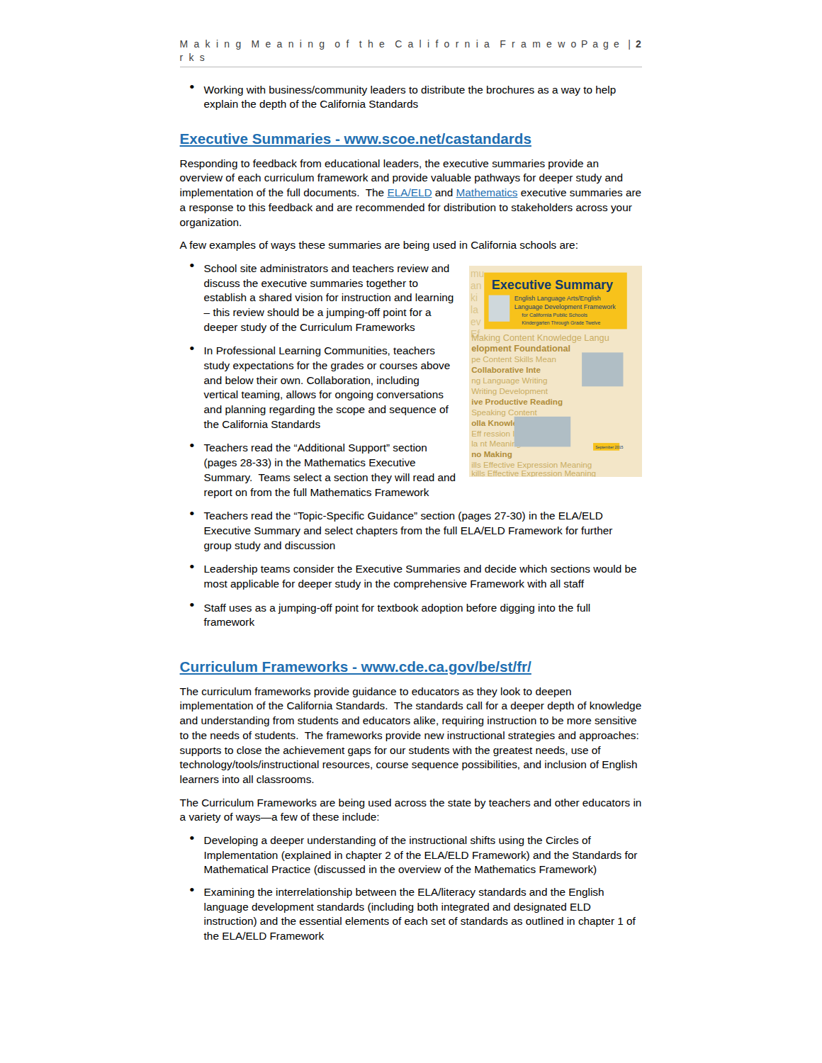M a k i n g M e a n i n g o f t h e C a l i f o r n i a F r a m e w o r k s P a g e | 2
Working with business/community leaders to distribute the brochures as a way to help explain the depth of the California Standards
Executive Summaries - www.scoe.net/castandards
Responding to feedback from educational leaders, the executive summaries provide an overview of each curriculum framework and provide valuable pathways for deeper study and implementation of the full documents. The ELA/ELD and Mathematics executive summaries are a response to this feedback and are recommended for distribution to stakeholders across your organization.
A few examples of ways these summaries are being used in California schools are:
School site administrators and teachers review and discuss the executive summaries together to establish a shared vision for instruction and learning – this review should be a jumping-off point for a deeper study of the Curriculum Frameworks
In Professional Learning Communities, teachers study expectations for the grades or courses above and below their own. Collaboration, including vertical teaming, allows for ongoing conversations and planning regarding the scope and sequence of the California Standards
Teachers read the “Additional Support” section (pages 28-33) in the Mathematics Executive Summary. Teams select a section they will read and report on from the full Mathematics Framework
Teachers read the “Topic-Specific Guidance” section (pages 27-30) in the ELA/ELD Executive Summary and select chapters from the full ELA/ELD Framework for further group study and discussion
Leadership teams consider the Executive Summaries and decide which sections would be most applicable for deeper study in the comprehensive Framework with all staff
Staff uses as a jumping-off point for textbook adoption before digging into the full framework
Curriculum Frameworks - www.cde.ca.gov/be/st/fr/
The curriculum frameworks provide guidance to educators as they look to deepen implementation of the California Standards. The standards call for a deeper depth of knowledge and understanding from students and educators alike, requiring instruction to be more sensitive to the needs of students. The frameworks provide new instructional strategies and approaches: supports to close the achievement gaps for our students with the greatest needs, use of technology/tools/instructional resources, course sequence possibilities, and inclusion of English learners into all classrooms.
The Curriculum Frameworks are being used across the state by teachers and other educators in a variety of ways—a few of these include:
Developing a deeper understanding of the instructional shifts using the Circles of Implementation (explained in chapter 2 of the ELA/ELD Framework) and the Standards for Mathematical Practice (discussed in the overview of the Mathematics Framework)
Examining the interrelationship between the ELA/literacy standards and the English language development standards (including both integrated and designated ELD instruction) and the essential elements of each set of standards as outlined in chapter 1 of the ELA/ELD Framework